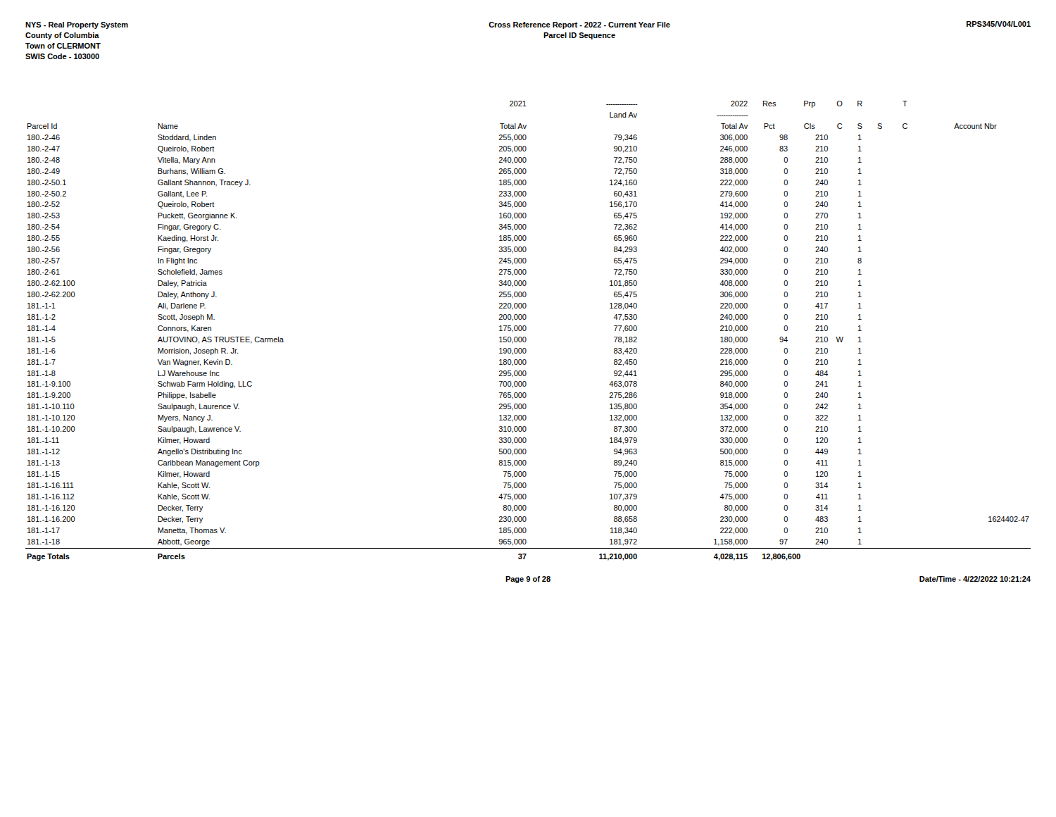NYS - Real Property System
County of Columbia
Town of CLERMONT
SWIS Code - 103000
RPS345/V04/L001
Cross Reference Report - 2022 - Current Year File
Parcel ID Sequence
| | | 2021 | -------------- | 2022 | Res | Prp | O | R | | T | |
| | | | Land Av | -------------- | | | | | | | |
| Parcel Id | Name | Total Av | | Total Av | Pct | Cls | C | S | S | C | Account Nbr |
| 180.-2-46 | Stoddard, Linden | 255,000 | 79,346 | 306,000 | 98 | 210 | | 1 | | | |
| 180.-2-47 | Queirolo, Robert | 205,000 | 90,210 | 246,000 | 83 | 210 | | 1 | | | |
| 180.-2-48 | Vitella, Mary Ann | 240,000 | 72,750 | 288,000 | 0 | 210 | | 1 | | | |
| 180.-2-49 | Burhans, William G. | 265,000 | 72,750 | 318,000 | 0 | 210 | | 1 | | | |
| 180.-2-50.1 | Gallant Shannon, Tracey J. | 185,000 | 124,160 | 222,000 | 0 | 240 | | 1 | | | |
| 180.-2-50.2 | Gallant, Lee P. | 233,000 | 60,431 | 279,600 | 0 | 210 | | 1 | | | |
| 180.-2-52 | Queirolo, Robert | 345,000 | 156,170 | 414,000 | 0 | 240 | | 1 | | | |
| 180.-2-53 | Puckett, Georgianne K. | 160,000 | 65,475 | 192,000 | 0 | 270 | | 1 | | | |
| 180.-2-54 | Fingar, Gregory C. | 345,000 | 72,362 | 414,000 | 0 | 210 | | 1 | | | |
| 180.-2-55 | Kaeding, Horst Jr. | 185,000 | 65,960 | 222,000 | 0 | 210 | | 1 | | | |
| 180.-2-56 | Fingar, Gregory | 335,000 | 84,293 | 402,000 | 0 | 240 | | 1 | | | |
| 180.-2-57 | In Flight Inc | 245,000 | 65,475 | 294,000 | 0 | 210 | | 8 | | | |
| 180.-2-61 | Scholefield, James | 275,000 | 72,750 | 330,000 | 0 | 210 | | 1 | | | |
| 180.-2-62.100 | Daley, Patricia | 340,000 | 101,850 | 408,000 | 0 | 210 | | 1 | | | |
| 180.-2-62.200 | Daley, Anthony J. | 255,000 | 65,475 | 306,000 | 0 | 210 | | 1 | | | |
| 181.-1-1 | Ali, Darlene P. | 220,000 | 128,040 | 220,000 | 0 | 417 | | 1 | | | |
| 181.-1-2 | Scott, Joseph M. | 200,000 | 47,530 | 240,000 | 0 | 210 | | 1 | | | |
| 181.-1-4 | Connors, Karen | 175,000 | 77,600 | 210,000 | 0 | 210 | | 1 | | | |
| 181.-1-5 | AUTOVINO, AS TRUSTEE, Carmela | 150,000 | 78,182 | 180,000 | 94 | 210 | W | 1 | | | |
| 181.-1-6 | Morrision, Joseph R. Jr. | 190,000 | 83,420 | 228,000 | 0 | 210 | | 1 | | | |
| 181.-1-7 | Van Wagner, Kevin D. | 180,000 | 82,450 | 216,000 | 0 | 210 | | 1 | | | |
| 181.-1-8 | LJ Warehouse Inc | 295,000 | 92,441 | 295,000 | 0 | 484 | | 1 | | | |
| 181.-1-9.100 | Schwab Farm Holding, LLC | 700,000 | 463,078 | 840,000 | 0 | 241 | | 1 | | | |
| 181.-1-9.200 | Philippe, Isabelle | 765,000 | 275,286 | 918,000 | 0 | 240 | | 1 | | | |
| 181.-1-10.110 | Saulpaugh, Laurence V. | 295,000 | 135,800 | 354,000 | 0 | 242 | | 1 | | | |
| 181.-1-10.120 | Myers, Nancy J. | 132,000 | 132,000 | 132,000 | 0 | 322 | | 1 | | | |
| 181.-1-10.200 | Saulpaugh, Lawrence V. | 310,000 | 87,300 | 372,000 | 0 | 210 | | 1 | | | |
| 181.-1-11 | Kilmer, Howard | 330,000 | 184,979 | 330,000 | 0 | 120 | | 1 | | | |
| 181.-1-12 | Angello's Distributing Inc | 500,000 | 94,963 | 500,000 | 0 | 449 | | 1 | | | |
| 181.-1-13 | Caribbean Management Corp | 815,000 | 89,240 | 815,000 | 0 | 411 | | 1 | | | |
| 181.-1-15 | Kilmer, Howard | 75,000 | 75,000 | 75,000 | 0 | 120 | | 1 | | | |
| 181.-1-16.111 | Kahle, Scott W. | 75,000 | 75,000 | 75,000 | 0 | 314 | | 1 | | | |
| 181.-1-16.112 | Kahle, Scott W. | 475,000 | 107,379 | 475,000 | 0 | 411 | | 1 | | | |
| 181.-1-16.120 | Decker, Terry | 80,000 | 80,000 | 80,000 | 0 | 314 | | 1 | | | |
| 181.-1-16.200 | Decker, Terry | 230,000 | 88,658 | 230,000 | 0 | 483 | | 1 | | | 1624402-47 |
| 181.-1-17 | Manetta, Thomas V. | 185,000 | 118,340 | 222,000 | 0 | 210 | | 1 | | | |
| 181.-1-18 | Abbott, George | 965,000 | 181,972 | 1,158,000 | 97 | 240 | | 1 | | | |
| Page Totals | Parcels | 37 | 11,210,000 | 4,028,115 | 12,806,600 |
Page 9 of 28 Date/Time - 4/22/2022 10:21:24